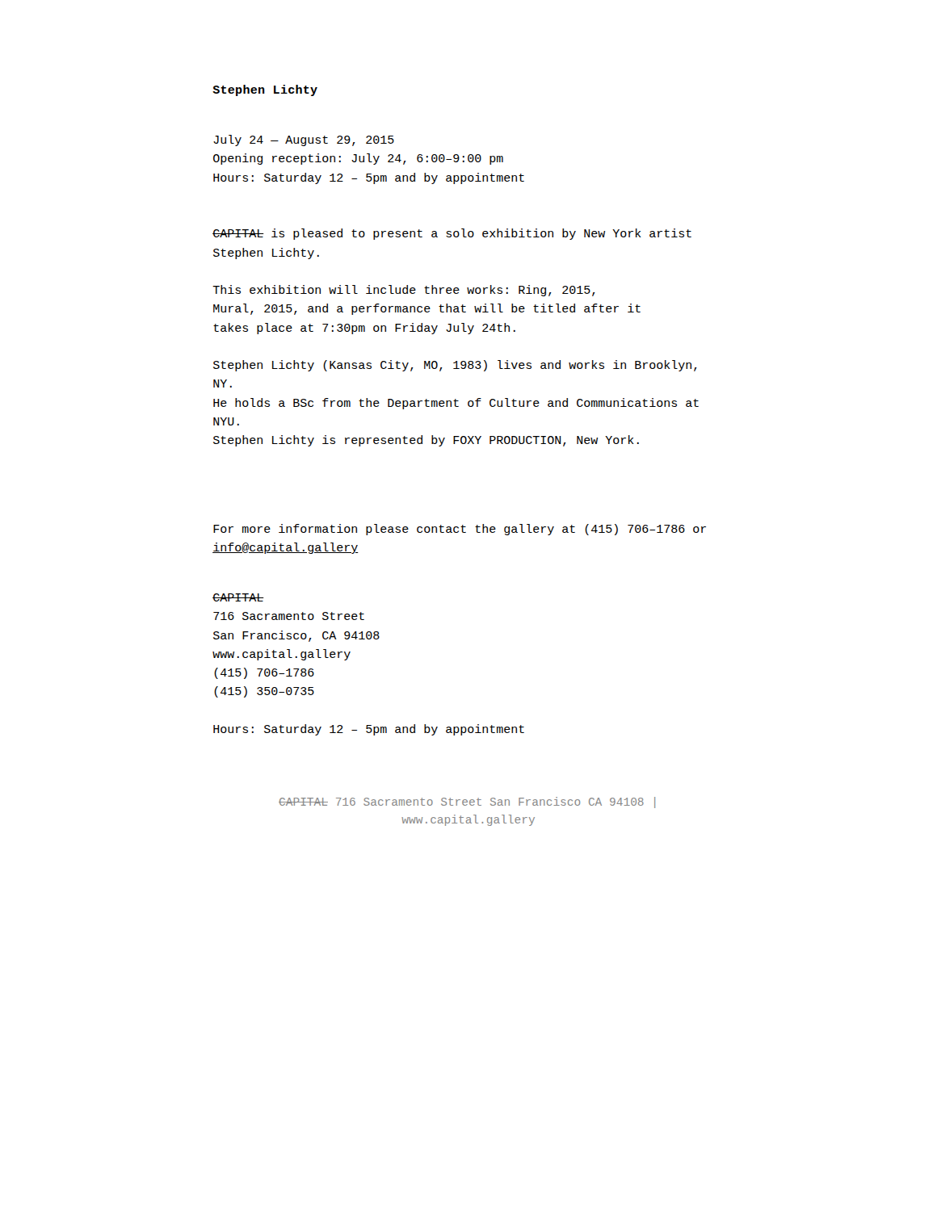Stephen Lichty
July 24 — August 29, 2015
Opening reception: July 24, 6:00–9:00 pm
Hours: Saturday 12 – 5pm and by appointment
CAPITAL is pleased to present a solo exhibition by New York artist
Stephen Lichty.
This exhibition will include three works: Ring, 2015,
Mural, 2015, and a performance that will be titled after it
takes place at 7:30pm on Friday July 24th.
Stephen Lichty (Kansas City, MO, 1983) lives and works in Brooklyn, NY.
He holds a BSc from the Department of Culture and Communications at NYU.
Stephen Lichty is represented by FOXY PRODUCTION, New York.
For more information please contact the gallery at (415) 706–1786 or
info@capital.gallery
CAPITAL
716 Sacramento Street
San Francisco, CA 94108
www.capital.gallery
(415) 706–1786
(415) 350–0735
Hours: Saturday 12 – 5pm and by appointment
CAPITAL 716 Sacramento Street San Francisco CA 94108 | www.capital.gallery